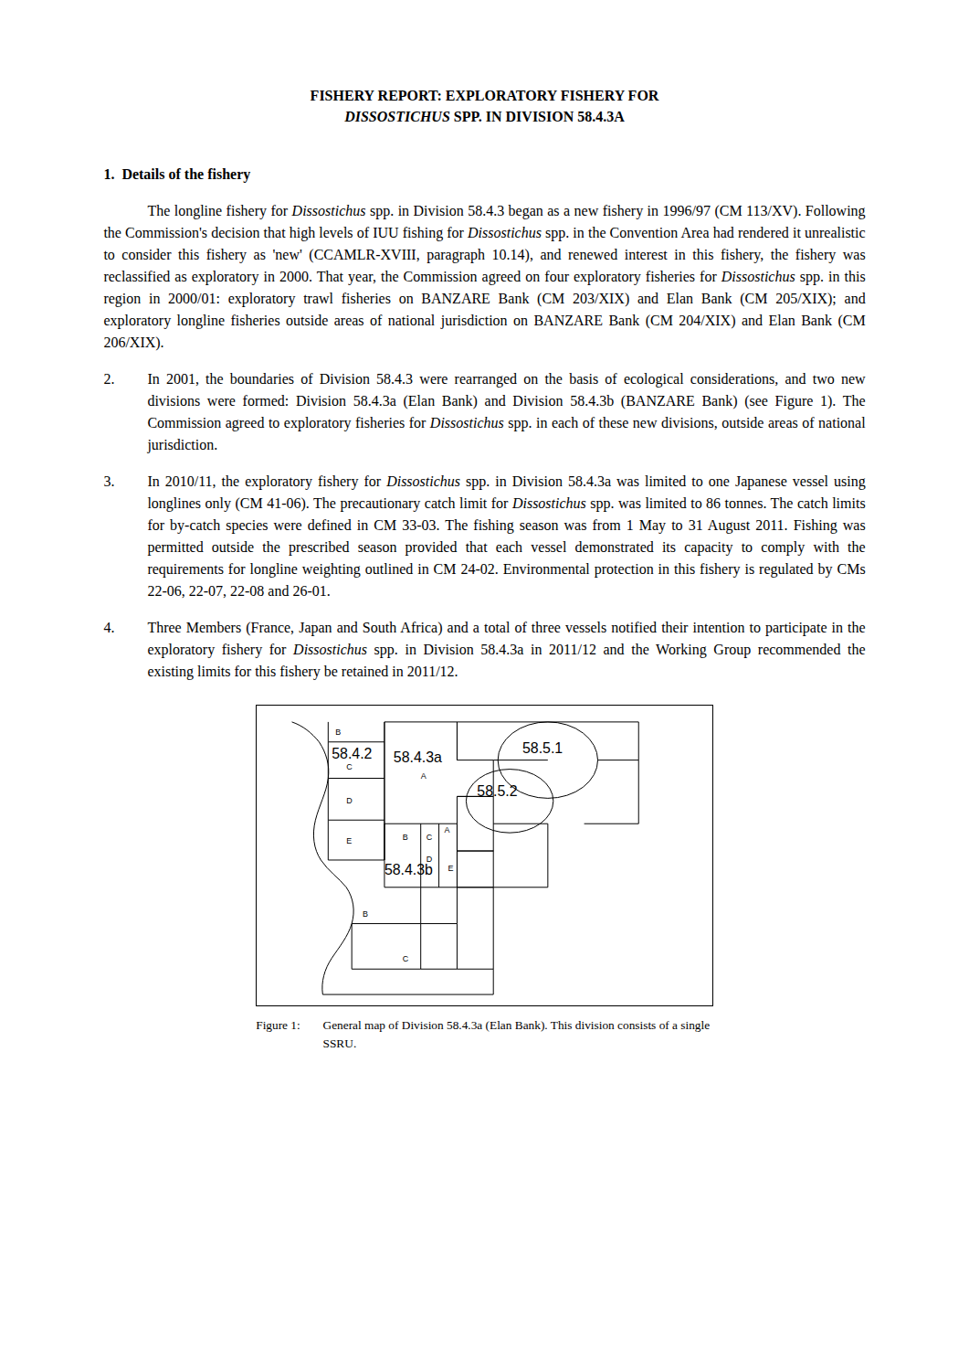Fishery Report: Exploratory Fishery for
Dissostichus spp. in Division 58.4.3a
1. Details of the fishery
The longline fishery for Dissostichus spp. in Division 58.4.3 began as a new fishery in 1996/97 (CM 113/XV). Following the Commission's decision that high levels of IUU fishing for Dissostichus spp. in the Convention Area had rendered it unrealistic to consider this fishery as 'new' (CCAMLR-XVIII, paragraph 10.14), and renewed interest in this fishery, the fishery was reclassified as exploratory in 2000. That year, the Commission agreed on four exploratory fisheries for Dissostichus spp. in this region in 2000/01: exploratory trawl fisheries on BANZARE Bank (CM 203/XIX) and Elan Bank (CM 205/XIX); and exploratory longline fisheries outside areas of national jurisdiction on BANZARE Bank (CM 204/XIX) and Elan Bank (CM 206/XIX).
2.
In 2001, the boundaries of Division 58.4.3 were rearranged on the basis of ecological considerations, and two new divisions were formed: Division 58.4.3a (Elan Bank) and Division 58.4.3b (BANZARE Bank) (see Figure 1). The Commission agreed to exploratory fisheries for Dissostichus spp. in each of these new divisions, outside areas of national jurisdiction.
3.
In 2010/11, the exploratory fishery for Dissostichus spp. in Division 58.4.3a was limited to one Japanese vessel using longlines only (CM 41-06). The precautionary catch limit for Dissostichus spp. was limited to 86 tonnes. The catch limits for by-catch species were defined in CM 33-03. The fishing season was from 1 May to 31 August 2011. Fishing was permitted outside the prescribed season provided that each vessel demonstrated its capacity to comply with the requirements for longline weighting outlined in CM 24-02. Environmental protection in this fishery is regulated by CMs 22-06, 22-07, 22-08 and 26-01.
4.
Three Members (France, Japan and South Africa) and a total of three vessels notified their intention to participate in the exploratory fishery for Dissostichus spp. in Division 58.4.3a in 2011/12 and the Working Group recommended the existing limits for this fishery be retained in 2011/12.
B 58.4.2 C D E 58.4.3a A 58.5.1 58.5.2 B C A D E 58.4.3b B C
Figure 1: General map of Division 58.4.3a (Elan Bank). This division consists of a single SSRU.